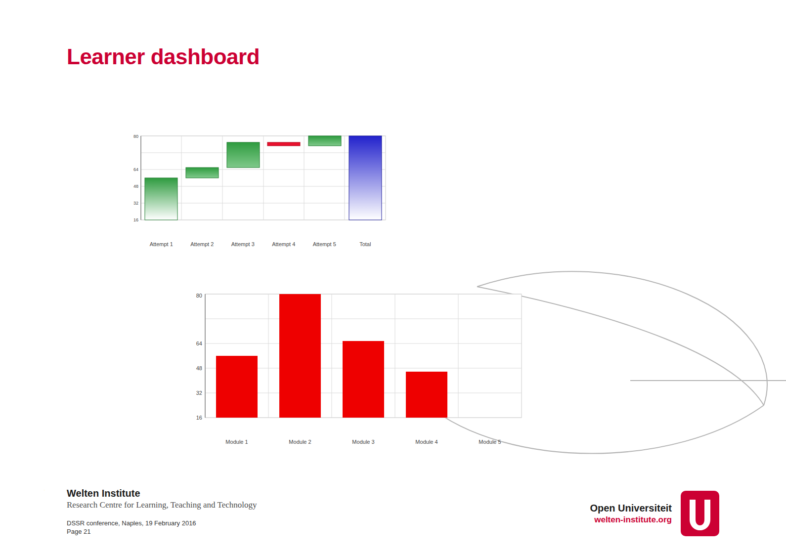Learner dashboard
16 32 48 64 80
Attempt 1 Attempt 2 Attempt 3 Attempt 4 Attempt 5 Total
16 32 48 64 80
Module 1 Module 2 Module 3 Module 4 Module 5
Welten Institute
Research Centre for Learning, Teaching and Technology
DSSR conference, Naples, 19 February 2016
Page 21
Open Universiteit
welten-institute.org